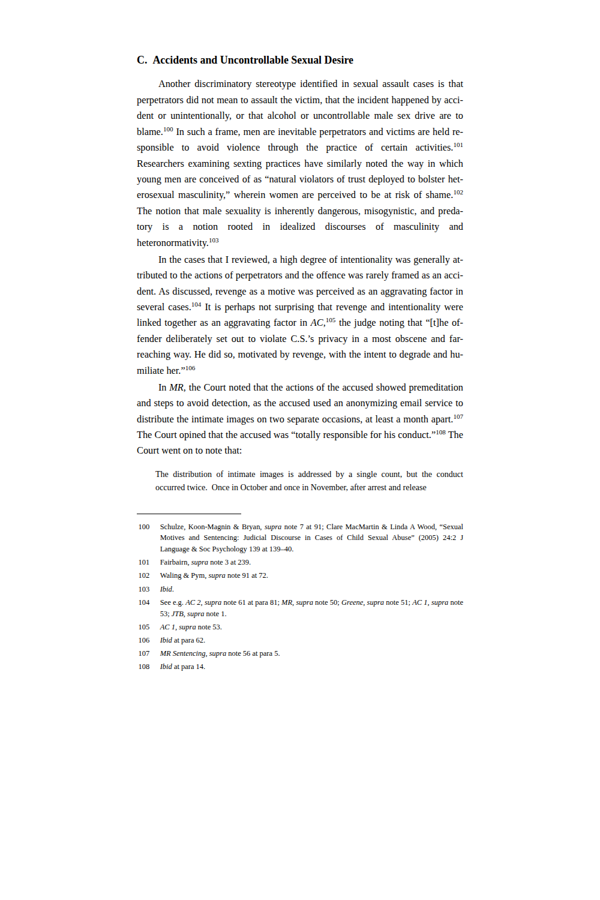C. Accidents and Uncontrollable Sexual Desire
Another discriminatory stereotype identified in sexual assault cases is that perpetrators did not mean to assault the victim, that the incident happened by accident or unintentionally, or that alcohol or uncontrollable male sex drive are to blame.100 In such a frame, men are inevitable perpetrators and victims are held responsible to avoid violence through the practice of certain activities.101 Researchers examining sexting practices have similarly noted the way in which young men are conceived of as “natural violators of trust deployed to bolster heterosexual masculinity,” wherein women are perceived to be at risk of shame.102 The notion that male sexuality is inherently dangerous, misogynistic, and predatory is a notion rooted in idealized discourses of masculinity and heteronormativity.103
In the cases that I reviewed, a high degree of intentionality was generally attributed to the actions of perpetrators and the offence was rarely framed as an accident. As discussed, revenge as a motive was perceived as an aggravating factor in several cases.104 It is perhaps not surprising that revenge and intentionality were linked together as an aggravating factor in AC,105 the judge noting that “[t]he offender deliberately set out to violate C.S.’s privacy in a most obscene and far-reaching way. He did so, motivated by revenge, with the intent to degrade and humiliate her.”106
In MR, the Court noted that the actions of the accused showed premeditation and steps to avoid detection, as the accused used an anonymizing email service to distribute the intimate images on two separate occasions, at least a month apart.107 The Court opined that the accused was “totally responsible for his conduct.”108 The Court went on to note that:
The distribution of intimate images is addressed by a single count, but the conduct occurred twice. Once in October and once in November, after arrest and release
100 Schulze, Koon-Magnin & Bryan, supra note 7 at 91; Clare MacMartin & Linda A Wood, “Sexual Motives and Sentencing: Judicial Discourse in Cases of Child Sexual Abuse” (2005) 24:2 J Language & Soc Psychology 139 at 139–40.
101 Fairbairn, supra note 3 at 239.
102 Waling & Pym, supra note 91 at 72.
103 Ibid.
104 See e.g. AC 2, supra note 61 at para 81; MR, supra note 50; Greene, supra note 51; AC 1, supra note 53; JTB, supra note 1.
105 AC 1, supra note 53.
106 Ibid at para 62.
107 MR Sentencing, supra note 56 at para 5.
108 Ibid at para 14.